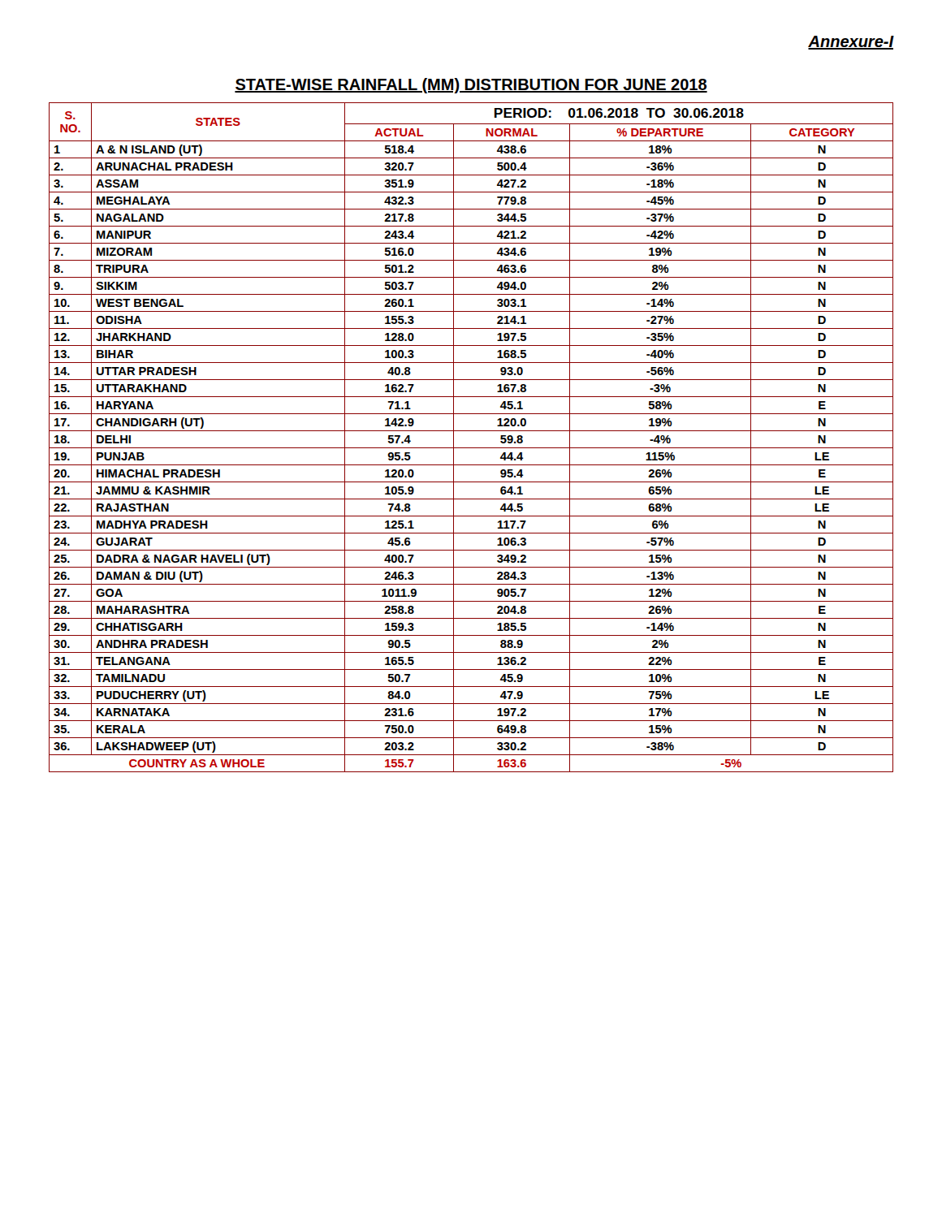Annexure-I
STATE-WISE RAINFALL (MM) DISTRIBUTION FOR JUNE 2018
| S. NO. | STATES | PERIOD: 01.06.2018 TO 30.06.2018 |
| --- | --- | --- |
| ACTUAL | NORMAL | % DEPARTURE | CATEGORY |
| 1 | A & N ISLAND (UT) | 518.4 | 438.6 | 18% | N |
| 2. | ARUNACHAL PRADESH | 320.7 | 500.4 | -36% | D |
| 3. | ASSAM | 351.9 | 427.2 | -18% | N |
| 4. | MEGHALAYA | 432.3 | 779.8 | -45% | D |
| 5. | NAGALAND | 217.8 | 344.5 | -37% | D |
| 6. | MANIPUR | 243.4 | 421.2 | -42% | D |
| 7. | MIZORAM | 516.0 | 434.6 | 19% | N |
| 8. | TRIPURA | 501.2 | 463.6 | 8% | N |
| 9. | SIKKIM | 503.7 | 494.0 | 2% | N |
| 10. | WEST BENGAL | 260.1 | 303.1 | -14% | N |
| 11. | ODISHA | 155.3 | 214.1 | -27% | D |
| 12. | JHARKHAND | 128.0 | 197.5 | -35% | D |
| 13. | BIHAR | 100.3 | 168.5 | -40% | D |
| 14. | UTTAR PRADESH | 40.8 | 93.0 | -56% | D |
| 15. | UTTARAKHAND | 162.7 | 167.8 | -3% | N |
| 16. | HARYANA | 71.1 | 45.1 | 58% | E |
| 17. | CHANDIGARH (UT) | 142.9 | 120.0 | 19% | N |
| 18. | DELHI | 57.4 | 59.8 | -4% | N |
| 19. | PUNJAB | 95.5 | 44.4 | 115% | LE |
| 20. | HIMACHAL PRADESH | 120.0 | 95.4 | 26% | E |
| 21. | JAMMU & KASHMIR | 105.9 | 64.1 | 65% | LE |
| 22. | RAJASTHAN | 74.8 | 44.5 | 68% | LE |
| 23. | MADHYA PRADESH | 125.1 | 117.7 | 6% | N |
| 24. | GUJARAT | 45.6 | 106.3 | -57% | D |
| 25. | DADRA & NAGAR HAVELI (UT) | 400.7 | 349.2 | 15% | N |
| 26. | DAMAN & DIU (UT) | 246.3 | 284.3 | -13% | N |
| 27. | GOA | 1011.9 | 905.7 | 12% | N |
| 28. | MAHARASHTRA | 258.8 | 204.8 | 26% | E |
| 29. | CHHATISGARH | 159.3 | 185.5 | -14% | N |
| 30. | ANDHRA PRADESH | 90.5 | 88.9 | 2% | N |
| 31. | TELANGANA | 165.5 | 136.2 | 22% | E |
| 32. | TAMILNADU | 50.7 | 45.9 | 10% | N |
| 33. | PUDUCHERRY (UT) | 84.0 | 47.9 | 75% | LE |
| 34. | KARNATAKA | 231.6 | 197.2 | 17% | N |
| 35. | KERALA | 750.0 | 649.8 | 15% | N |
| 36. | LAKSHADWEEP (UT) | 203.2 | 330.2 | -38% | D |
| COUNTRY AS A WHOLE | 155.7 | 163.6 | -5% |